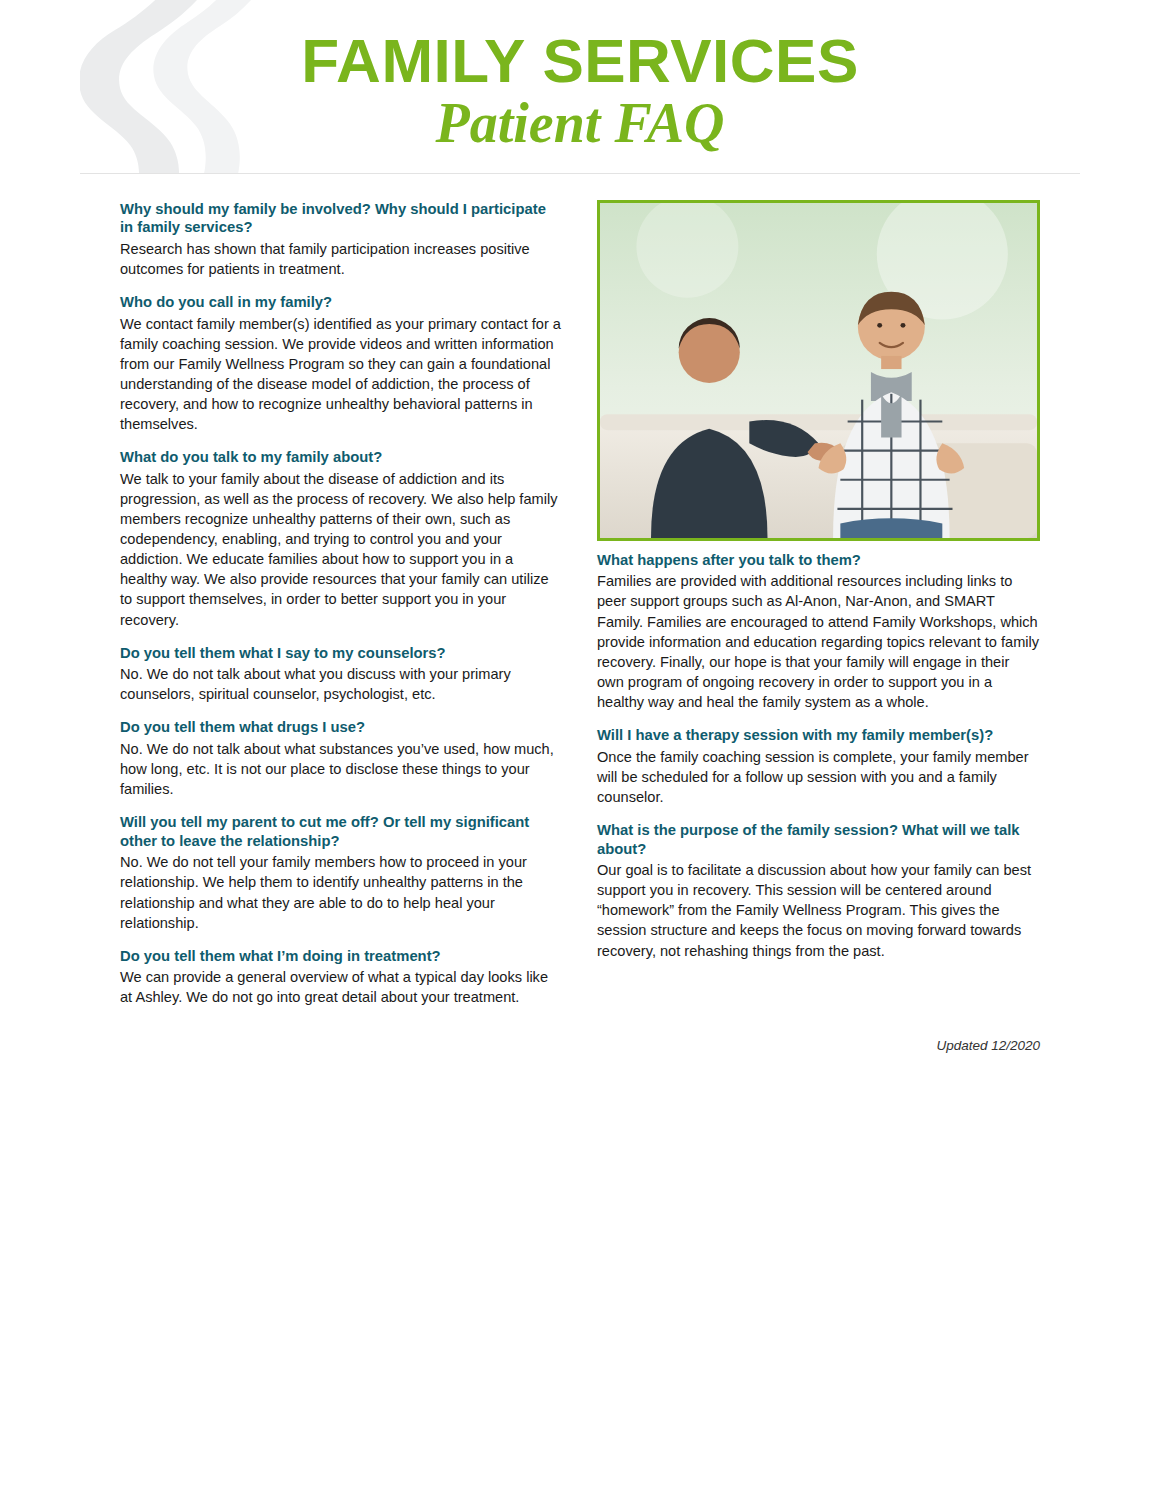Family Services
Patient FAQ
Why should my family be involved? Why should I participate in family services?
Research has shown that family participation increases positive outcomes for patients in treatment.
Who do you call in my family?
We contact family member(s) identified as your primary contact for a family coaching session. We provide videos and written information from our Family Wellness Program so they can gain a foundational understanding of the disease model of addiction, the process of recovery, and how to recognize unhealthy behavioral patterns in themselves.
What do you talk to my family about?
We talk to your family about the disease of addiction and its progression, as well as the process of recovery. We also help family members recognize unhealthy patterns of their own, such as codependency, enabling, and trying to control you and your addiction. We educate families about how to support you in a healthy way. We also provide resources that your family can utilize to support themselves, in order to better support you in your recovery.
Do you tell them what I say to my counselors?
No. We do not talk about what you discuss with your primary counselors, spiritual counselor, psychologist, etc.
Do you tell them what drugs I use?
No. We do not talk about what substances you’ve used, how much, how long, etc. It is not our place to disclose these things to your families.
Will you tell my parent to cut me off? Or tell my significant other to leave the relationship?
No. We do not tell your family members how to proceed in your relationship. We help them to identify unhealthy patterns in the relationship and what they are able to do to help heal your relationship.
Do you tell them what I’m doing in treatment?
We can provide a general overview of what a typical day looks like at Ashley. We do not go into great detail about your treatment.
What happens after you talk to them?
Families are provided with additional resources including links to peer support groups such as Al-Anon, Nar-Anon, and SMART Family. Families are encouraged to attend Family Workshops, which provide information and education regarding topics relevant to family recovery. Finally, our hope is that your family will engage in their own program of ongoing recovery in order to support you in a healthy way and heal the family system as a whole.
Will I have a therapy session with my family member(s)?
Once the family coaching session is complete, your family member will be scheduled for a follow up session with you and a family counselor.
What is the purpose of the family session? What will we talk about?
Our goal is to facilitate a discussion about how your family can best support you in recovery. This session will be centered around “homework” from the Family Wellness Program. This gives the session structure and keeps the focus on moving forward towards recovery, not rehashing things from the past.
Updated 12/2020